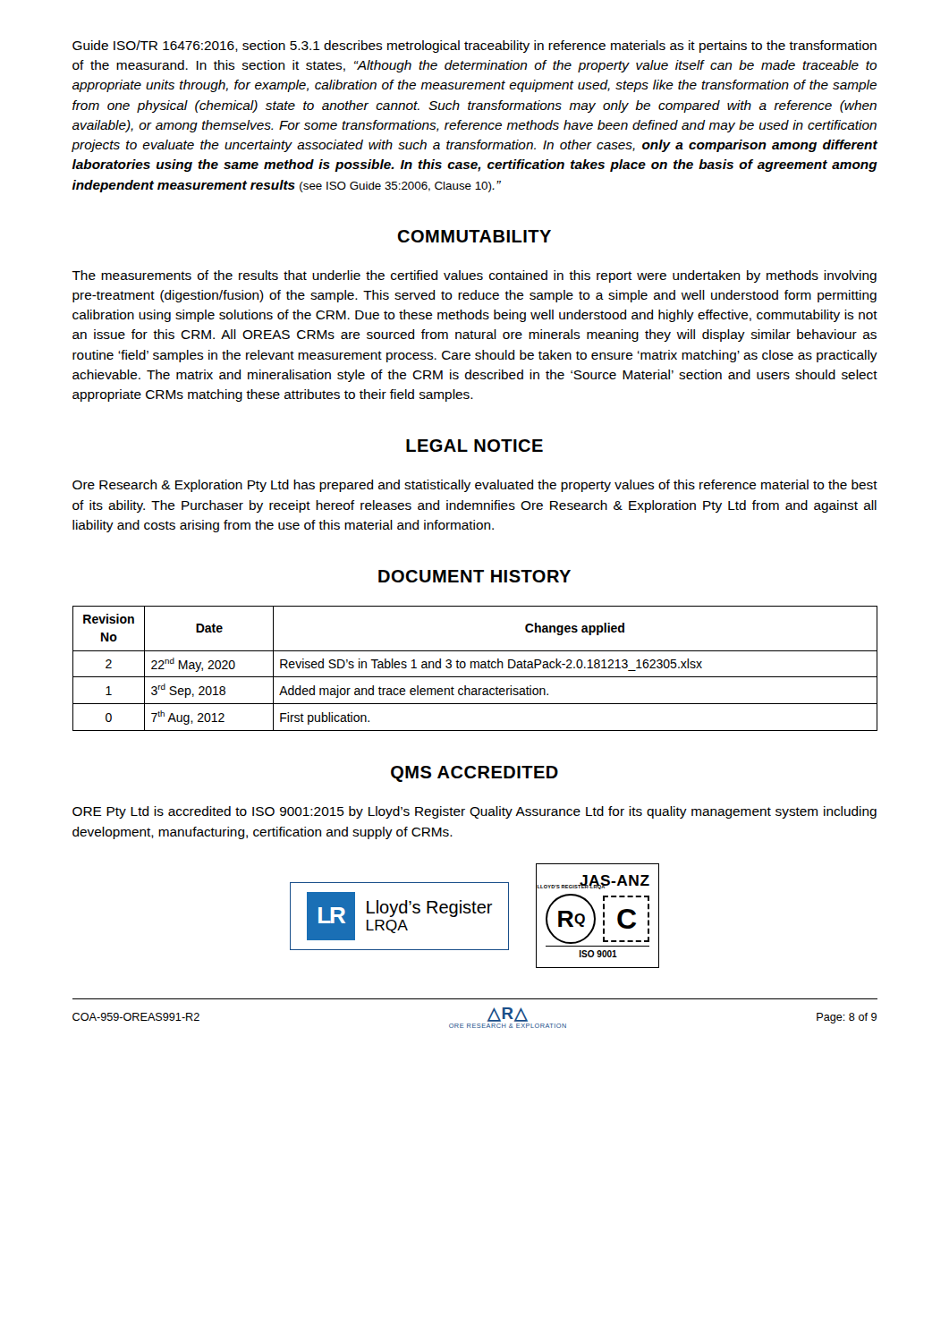Guide ISO/TR 16476:2016, section 5.3.1 describes metrological traceability in reference materials as it pertains to the transformation of the measurand. In this section it states, “Although the determination of the property value itself can be made traceable to appropriate units through, for example, calibration of the measurement equipment used, steps like the transformation of the sample from one physical (chemical) state to another cannot. Such transformations may only be compared with a reference (when available), or among themselves. For some transformations, reference methods have been defined and may be used in certification projects to evaluate the uncertainty associated with such a transformation. In other cases, only a comparison among different laboratories using the same method is possible. In this case, certification takes place on the basis of agreement among independent measurement results (see ISO Guide 35:2006, Clause 10).”
COMMUTABILITY
The measurements of the results that underlie the certified values contained in this report were undertaken by methods involving pre-treatment (digestion/fusion) of the sample. This served to reduce the sample to a simple and well understood form permitting calibration using simple solutions of the CRM. Due to these methods being well understood and highly effective, commutability is not an issue for this CRM. All OREAS CRMs are sourced from natural ore minerals meaning they will display similar behaviour as routine ‘field’ samples in the relevant measurement process. Care should be taken to ensure ‘matrix matching’ as close as practically achievable. The matrix and mineralisation style of the CRM is described in the ‘Source Material’ section and users should select appropriate CRMs matching these attributes to their field samples.
LEGAL NOTICE
Ore Research & Exploration Pty Ltd has prepared and statistically evaluated the property values of this reference material to the best of its ability. The Purchaser by receipt hereof releases and indemnifies Ore Research & Exploration Pty Ltd from and against all liability and costs arising from the use of this material and information.
DOCUMENT HISTORY
| Revision No | Date | Changes applied |
| --- | --- | --- |
| 2 | 22 nd May, 2020 | Revised SD’s in Tables 1 and 3 to match DataPack-2.0.181213_162305.xlsx |
| 1 | 3 rd Sep, 2018 | Added major and trace element characterisation. |
| 0 | 7 th Aug, 2012 | First publication. |
QMS ACCREDITED
ORE Pty Ltd is accredited to ISO 9001:2015 by Lloyd’s Register Quality Assurance Ltd for its quality management system including development, manufacturing, certification and supply of CRMs.
LR
Lloyd’s RegisterLRQA
JAS-ANZ
RQ
C
ISO 9001
COA-959-OREAS991-R2
△R△
ORE RESEARCH & EXPLORATION
Page: 8 of 9